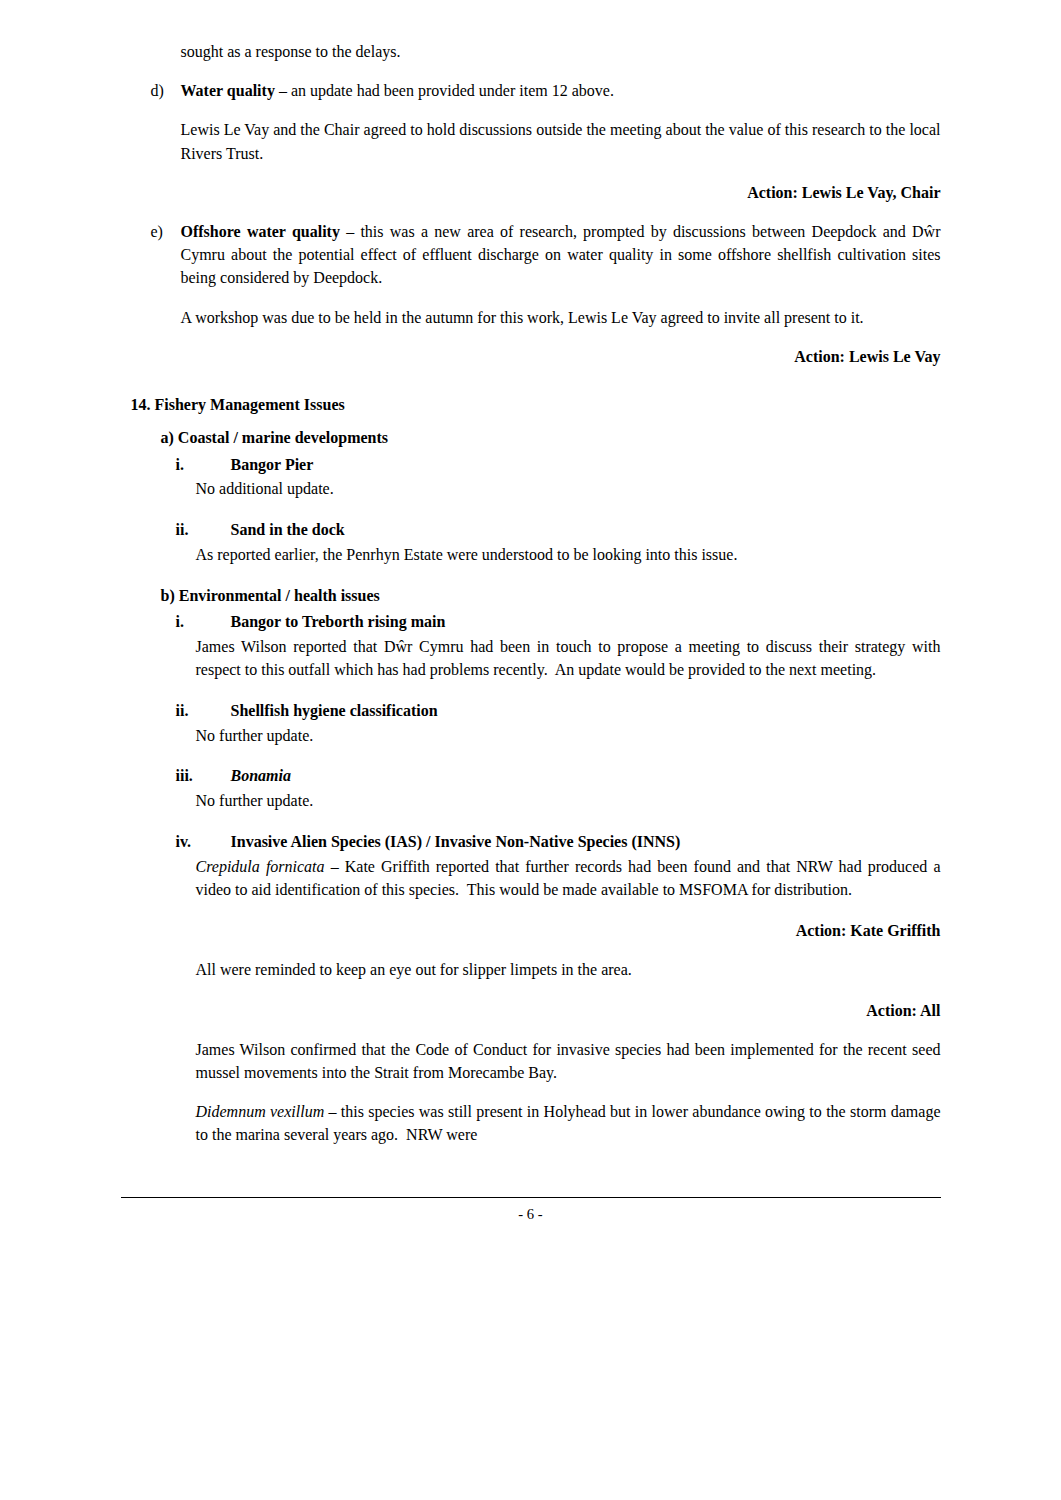sought as a response to the delays.
d) Water quality – an update had been provided under item 12 above.
Lewis Le Vay and the Chair agreed to hold discussions outside the meeting about the value of this research to the local Rivers Trust.
Action: Lewis Le Vay, Chair
e) Offshore water quality – this was a new area of research, prompted by discussions between Deepdock and Dŵr Cymru about the potential effect of effluent discharge on water quality in some offshore shellfish cultivation sites being considered by Deepdock.
A workshop was due to be held in the autumn for this work, Lewis Le Vay agreed to invite all present to it.
Action: Lewis Le Vay
14. Fishery Management Issues
a) Coastal / marine developments
i. Bangor Pier
No additional update.
ii. Sand in the dock
As reported earlier, the Penrhyn Estate were understood to be looking into this issue.
b) Environmental / health issues
i. Bangor to Treborth rising main
James Wilson reported that Dŵr Cymru had been in touch to propose a meeting to discuss their strategy with respect to this outfall which has had problems recently. An update would be provided to the next meeting.
ii. Shellfish hygiene classification
No further update.
iii. Bonamia
No further update.
iv. Invasive Alien Species (IAS) / Invasive Non-Native Species (INNS)
Crepidula fornicata – Kate Griffith reported that further records had been found and that NRW had produced a video to aid identification of this species. This would be made available to MSFOMA for distribution.
Action: Kate Griffith
All were reminded to keep an eye out for slipper limpets in the area.
Action: All
James Wilson confirmed that the Code of Conduct for invasive species had been implemented for the recent seed mussel movements into the Strait from Morecambe Bay.
Didemnum vexillum – this species was still present in Holyhead but in lower abundance owing to the storm damage to the marina several years ago. NRW were
- 6 -